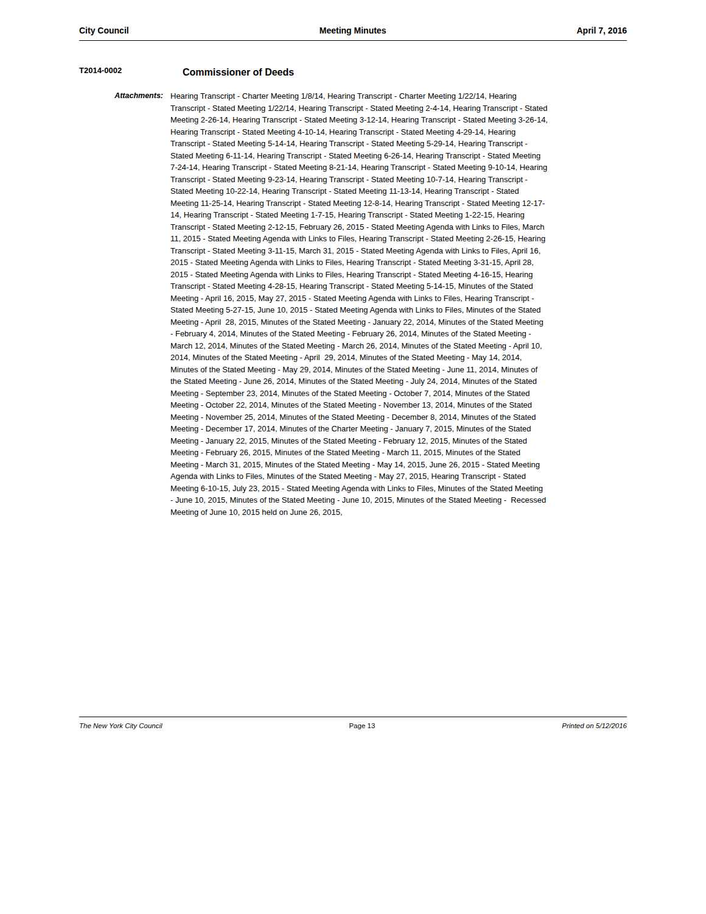City Council
Meeting Minutes
April 7, 2016
T2014-0002
Commissioner of Deeds
Attachments:
Hearing Transcript - Charter Meeting 1/8/14, Hearing Transcript - Charter Meeting 1/22/14, Hearing Transcript - Stated Meeting 1/22/14, Hearing Transcript - Stated Meeting 2-4-14, Hearing Transcript - Stated Meeting 2-26-14, Hearing Transcript - Stated Meeting 3-12-14, Hearing Transcript - Stated Meeting 3-26-14, Hearing Transcript - Stated Meeting 4-10-14, Hearing Transcript - Stated Meeting 4-29-14, Hearing Transcript - Stated Meeting 5-14-14, Hearing Transcript - Stated Meeting 5-29-14, Hearing Transcript - Stated Meeting 6-11-14, Hearing Transcript - Stated Meeting 6-26-14, Hearing Transcript - Stated Meeting 7-24-14, Hearing Transcript - Stated Meeting 8-21-14, Hearing Transcript - Stated Meeting 9-10-14, Hearing Transcript - Stated Meeting 9-23-14, Hearing Transcript - Stated Meeting 10-7-14, Hearing Transcript - Stated Meeting 10-22-14, Hearing Transcript - Stated Meeting 11-13-14, Hearing Transcript - Stated Meeting 11-25-14, Hearing Transcript - Stated Meeting 12-8-14, Hearing Transcript - Stated Meeting 12-17-14, Hearing Transcript - Stated Meeting 1-7-15, Hearing Transcript - Stated Meeting 1-22-15, Hearing Transcript - Stated Meeting 2-12-15, February 26, 2015 - Stated Meeting Agenda with Links to Files, March 11, 2015 - Stated Meeting Agenda with Links to Files, Hearing Transcript - Stated Meeting 2-26-15, Hearing Transcript - Stated Meeting 3-11-15, March 31, 2015 - Stated Meeting Agenda with Links to Files, April 16, 2015 - Stated Meeting Agenda with Links to Files, Hearing Transcript - Stated Meeting 3-31-15, April 28, 2015 - Stated Meeting Agenda with Links to Files, Hearing Transcript - Stated Meeting 4-16-15, Hearing Transcript - Stated Meeting 4-28-15, Hearing Transcript - Stated Meeting 5-14-15, Minutes of the Stated Meeting - April 16, 2015, May 27, 2015 - Stated Meeting Agenda with Links to Files, Hearing Transcript - Stated Meeting 5-27-15, June 10, 2015 - Stated Meeting Agenda with Links to Files, Minutes of the Stated Meeting - April 28, 2015, Minutes of the Stated Meeting - January 22, 2014, Minutes of the Stated Meeting - February 4, 2014, Minutes of the Stated Meeting - February 26, 2014, Minutes of the Stated Meeting - March 12, 2014, Minutes of the Stated Meeting - March 26, 2014, Minutes of the Stated Meeting - April 10, 2014, Minutes of the Stated Meeting - April 29, 2014, Minutes of the Stated Meeting - May 14, 2014, Minutes of the Stated Meeting - May 29, 2014, Minutes of the Stated Meeting - June 11, 2014, Minutes of the Stated Meeting - June 26, 2014, Minutes of the Stated Meeting - July 24, 2014, Minutes of the Stated Meeting - September 23, 2014, Minutes of the Stated Meeting - October 7, 2014, Minutes of the Stated Meeting - October 22, 2014, Minutes of the Stated Meeting - November 13, 2014, Minutes of the Stated Meeting - November 25, 2014, Minutes of the Stated Meeting - December 8, 2014, Minutes of the Stated Meeting - December 17, 2014, Minutes of the Charter Meeting - January 7, 2015, Minutes of the Stated Meeting - January 22, 2015, Minutes of the Stated Meeting - February 12, 2015, Minutes of the Stated Meeting - February 26, 2015, Minutes of the Stated Meeting - March 11, 2015, Minutes of the Stated Meeting - March 31, 2015, Minutes of the Stated Meeting - May 14, 2015, June 26, 2015 - Stated Meeting Agenda with Links to Files, Minutes of the Stated Meeting - May 27, 2015, Hearing Transcript - Stated Meeting 6-10-15, July 23, 2015 - Stated Meeting Agenda with Links to Files, Minutes of the Stated Meeting - June 10, 2015, Minutes of the Stated Meeting - June 10, 2015, Minutes of the Stated Meeting - Recessed Meeting of June 10, 2015 held on June 26, 2015,
The New York City Council
Page 13
Printed on 5/12/2016